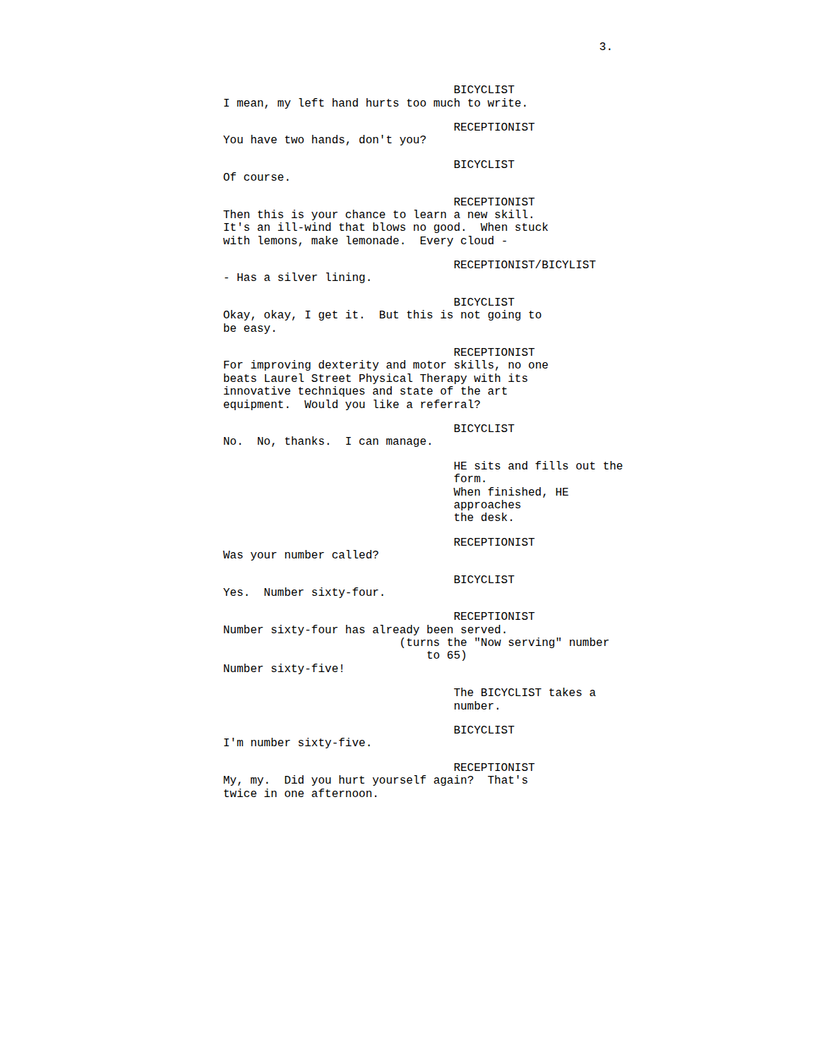3.
BICYCLIST
I mean, my left hand hurts too much to write.
RECEPTIONIST
You have two hands, don't you?
BICYCLIST
Of course.
RECEPTIONIST
Then this is your chance to learn a new skill. It's an ill-wind that blows no good. When stuck with lemons, make lemonade. Every cloud -
RECEPTIONIST/BICYLIST
- Has a silver lining.
BICYCLIST
Okay, okay, I get it. But this is not going to be easy.
RECEPTIONIST
For improving dexterity and motor skills, no one beats Laurel Street Physical Therapy with its innovative techniques and state of the art equipment. Would you like a referral?
BICYCLIST
No. No, thanks. I can manage.
HE sits and fills out the form.
When finished, HE approaches
the desk.
RECEPTIONIST
Was your number called?
BICYCLIST
Yes. Number sixty-four.
RECEPTIONIST
Number sixty-four has already been served.
(turns the "Now serving" number
to 65)
Number sixty-five!
The BICYCLIST takes a number.
BICYCLIST
I'm number sixty-five.
RECEPTIONIST
My, my. Did you hurt yourself again? That's twice in one afternoon.